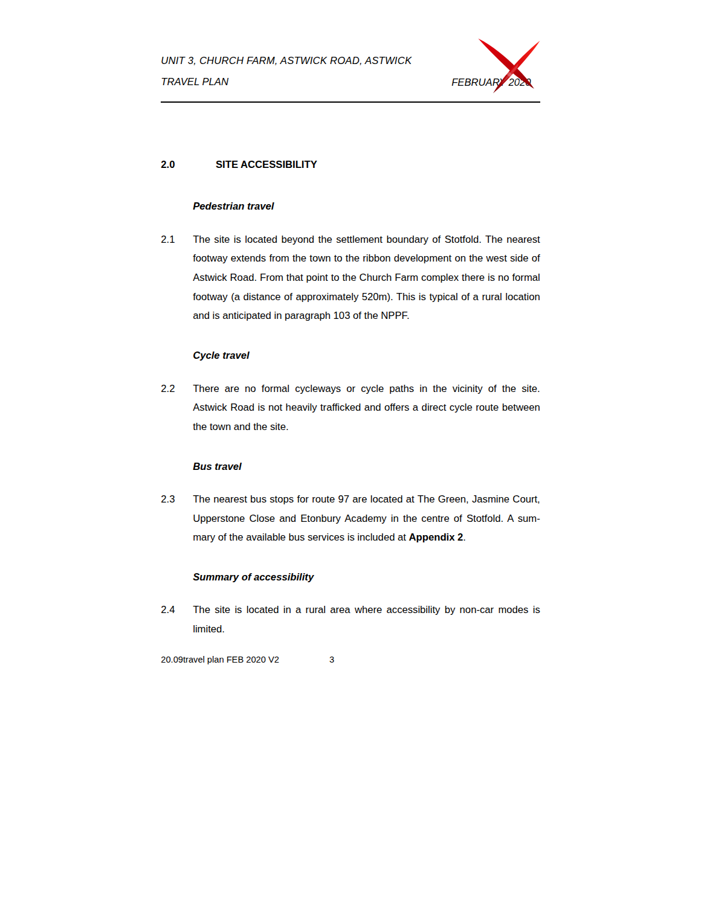UNIT 3, CHURCH FARM, ASTWICK ROAD, ASTWICK
TRAVEL PLAN
FEBRUARY 2020
2.0 SITE ACCESSIBILITY
Pedestrian travel
2.1 The site is located beyond the settlement boundary of Stotfold. The nearest footway extends from the town to the ribbon development on the west side of Astwick Road. From that point to the Church Farm complex there is no formal footway (a distance of approximately 520m). This is typical of a rural location and is anticipated in paragraph 103 of the NPPF.
Cycle travel
2.2 There are no formal cycleways or cycle paths in the vicinity of the site. Astwick Road is not heavily trafficked and offers a direct cycle route between the town and the site.
Bus travel
2.3 The nearest bus stops for route 97 are located at The Green, Jasmine Court, Upperstone Close and Etonbury Academy in the centre of Stotfold. A summary of the available bus services is included at Appendix 2.
Summary of accessibility
2.4 The site is located in a rural area where accessibility by non-car modes is limited.
20.09travel plan FEB 2020 V2 3